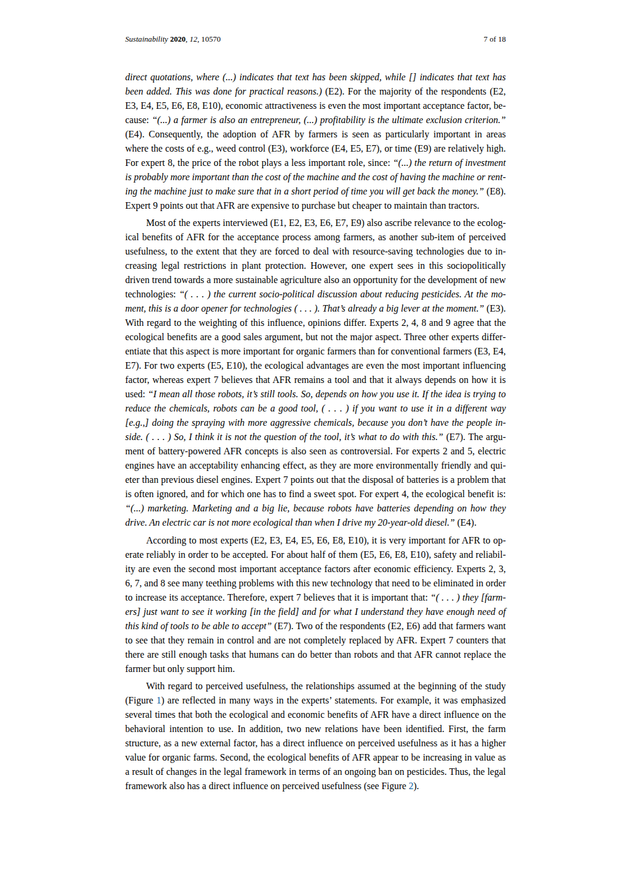Sustainability 2020, 12, 10570
7 of 18
direct quotations, where (...) indicates that text has been skipped, while [] indicates that text has been added. This was done for practical reasons.) (E2). For the majority of the respondents (E2, E3, E4, E5, E6, E8, E10), economic attractiveness is even the most important acceptance factor, because: “(...) a farmer is also an entrepreneur, (...) profitability is the ultimate exclusion criterion.” (E4). Consequently, the adoption of AFR by farmers is seen as particularly important in areas where the costs of e.g., weed control (E3), workforce (E4, E5, E7), or time (E9) are relatively high. For expert 8, the price of the robot plays a less important role, since: “(...) the return of investment is probably more important than the cost of the machine and the cost of having the machine or renting the machine just to make sure that in a short period of time you will get back the money.” (E8). Expert 9 points out that AFR are expensive to purchase but cheaper to maintain than tractors.
Most of the experts interviewed (E1, E2, E3, E6, E7, E9) also ascribe relevance to the ecological benefits of AFR for the acceptance process among farmers, as another sub-item of perceived usefulness, to the extent that they are forced to deal with resource-saving technologies due to increasing legal restrictions in plant protection. However, one expert sees in this sociopolitically driven trend towards a more sustainable agriculture also an opportunity for the development of new technologies: “( . . . ) the current socio-political discussion about reducing pesticides. At the moment, this is a door opener for technologies ( . . . ). That’s already a big lever at the moment.” (E3). With regard to the weighting of this influence, opinions differ. Experts 2, 4, 8 and 9 agree that the ecological benefits are a good sales argument, but not the major aspect. Three other experts differentiate that this aspect is more important for organic farmers than for conventional farmers (E3, E4, E7). For two experts (E5, E10), the ecological advantages are even the most important influencing factor, whereas expert 7 believes that AFR remains a tool and that it always depends on how it is used: “I mean all those robots, it’s still tools. So, depends on how you use it. If the idea is trying to reduce the chemicals, robots can be a good tool, ( . . . ) if you want to use it in a different way [e.g.,] doing the spraying with more aggressive chemicals, because you don’t have the people inside. ( . . . ) So, I think it is not the question of the tool, it’s what to do with this.” (E7). The argument of battery-powered AFR concepts is also seen as controversial. For experts 2 and 5, electric engines have an acceptability enhancing effect, as they are more environmentally friendly and quieter than previous diesel engines. Expert 7 points out that the disposal of batteries is a problem that is often ignored, and for which one has to find a sweet spot. For expert 4, the ecological benefit is: “(...) marketing. Marketing and a big lie, because robots have batteries depending on how they drive. An electric car is not more ecological than when I drive my 20-year-old diesel.” (E4).
According to most experts (E2, E3, E4, E5, E6, E8, E10), it is very important for AFR to operate reliably in order to be accepted. For about half of them (E5, E6, E8, E10), safety and reliability are even the second most important acceptance factors after economic efficiency. Experts 2, 3, 6, 7, and 8 see many teething problems with this new technology that need to be eliminated in order to increase its acceptance. Therefore, expert 7 believes that it is important that: “( . . . ) they [farmers] just want to see it working [in the field] and for what I understand they have enough need of this kind of tools to be able to accept” (E7). Two of the respondents (E2, E6) add that farmers want to see that they remain in control and are not completely replaced by AFR. Expert 7 counters that there are still enough tasks that humans can do better than robots and that AFR cannot replace the farmer but only support him.
With regard to perceived usefulness, the relationships assumed at the beginning of the study (Figure 1) are reflected in many ways in the experts’ statements. For example, it was emphasized several times that both the ecological and economic benefits of AFR have a direct influence on the behavioral intention to use. In addition, two new relations have been identified. First, the farm structure, as a new external factor, has a direct influence on perceived usefulness as it has a higher value for organic farms. Second, the ecological benefits of AFR appear to be increasing in value as a result of changes in the legal framework in terms of an ongoing ban on pesticides. Thus, the legal framework also has a direct influence on perceived usefulness (see Figure 2).